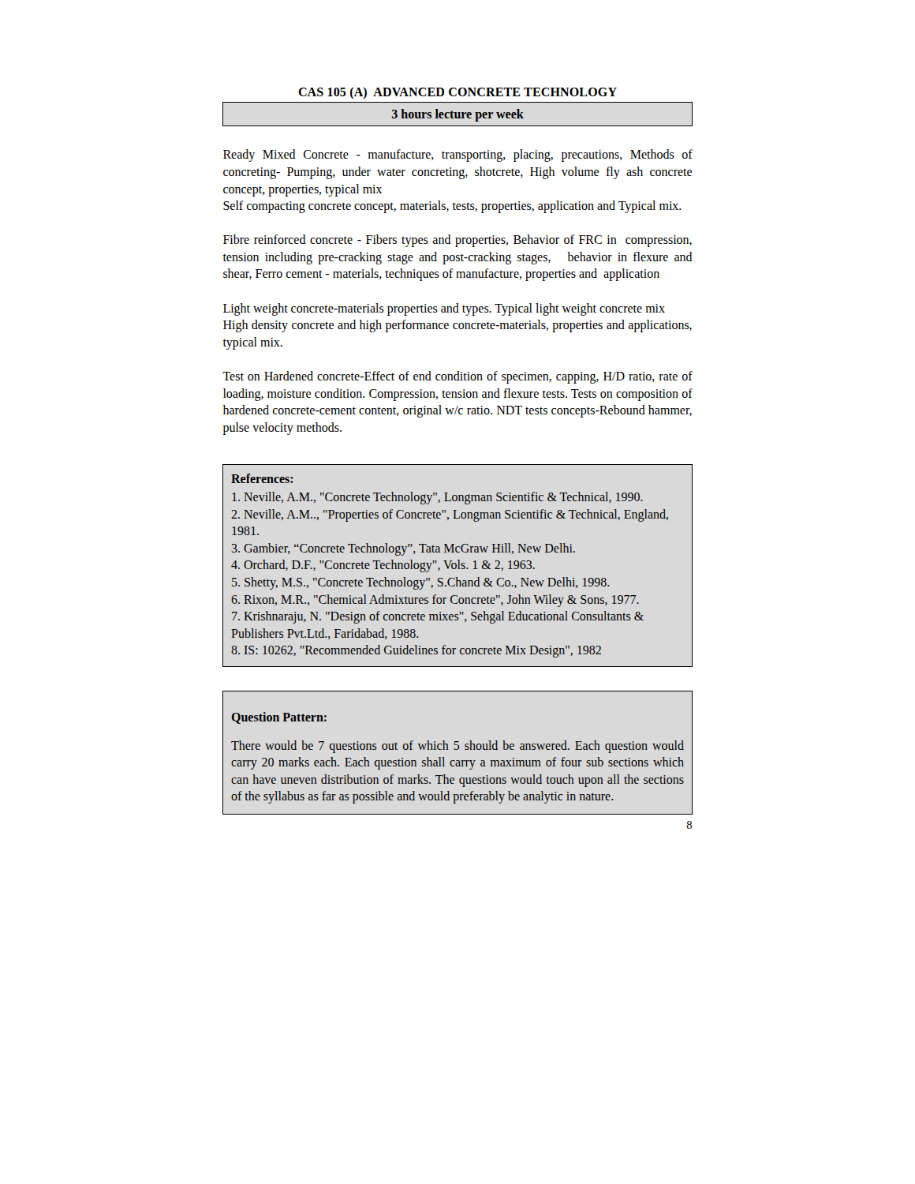CAS 105 (A) ADVANCED CONCRETE TECHNOLOGY
3 hours lecture per week
Ready Mixed Concrete - manufacture, transporting, placing, precautions, Methods of concreting- Pumping, under water concreting, shotcrete, High volume fly ash concrete concept, properties, typical mix
Self compacting concrete concept, materials, tests, properties, application and Typical mix.
Fibre reinforced concrete - Fibers types and properties, Behavior of FRC in compression, tension including pre-cracking stage and post-cracking stages, behavior in flexure and shear, Ferro cement - materials, techniques of manufacture, properties and application
Light weight concrete-materials properties and types. Typical light weight concrete mix
High density concrete and high performance concrete-materials, properties and applications, typical mix.
Test on Hardened concrete-Effect of end condition of specimen, capping, H/D ratio, rate of loading, moisture condition. Compression, tension and flexure tests. Tests on composition of hardened concrete-cement content, original w/c ratio. NDT tests concepts-Rebound hammer, pulse velocity methods.
References:
1. Neville, A.M., "Concrete Technology", Longman Scientific & Technical, 1990.
2. Neville, A.M.., "Properties of Concrete", Longman Scientific & Technical, England, 1981.
3. Gambier, “Concrete Technology”, Tata McGraw Hill, New Delhi.
4. Orchard, D.F., "Concrete Technology", Vols. 1 & 2, 1963.
5. Shetty, M.S., "Concrete Technology", S.Chand & Co., New Delhi, 1998.
6. Rixon, M.R., "Chemical Admixtures for Concrete", John Wiley & Sons, 1977.
7. Krishnaraju, N. "Design of concrete mixes", Sehgal Educational Consultants & Publishers Pvt.Ltd., Faridabad, 1988.
8. IS: 10262, "Recommended Guidelines for concrete Mix Design", 1982
Question Pattern:
There would be 7 questions out of which 5 should be answered. Each question would carry 20 marks each. Each question shall carry a maximum of four sub sections which can have uneven distribution of marks. The questions would touch upon all the sections of the syllabus as far as possible and would preferably be analytic in nature.
8